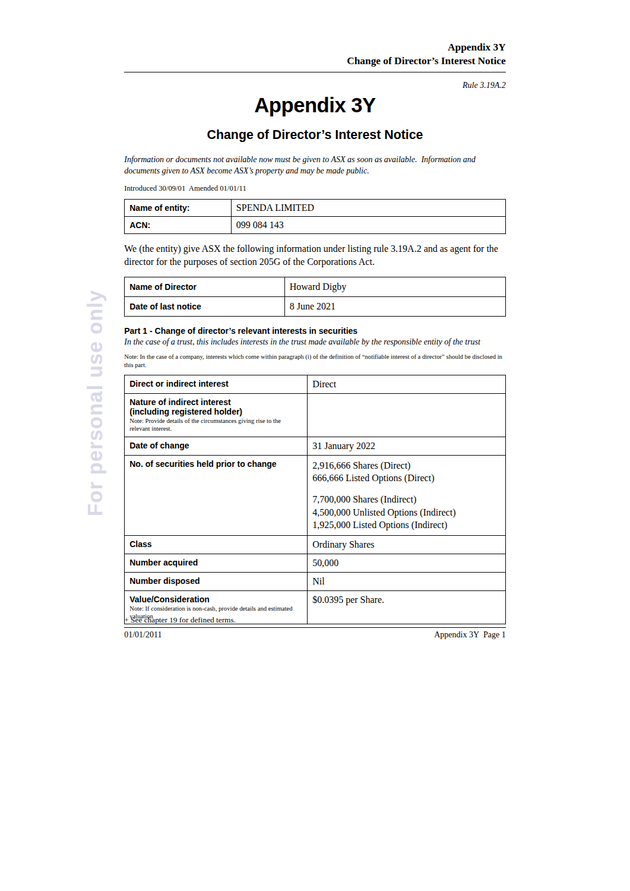For personal use only
Appendix 3Y
Change of Director’s Interest Notice
Rule 3.19A.2
Appendix 3Y
Change of Director’s Interest Notice
Information or documents not available now must be given to ASX as soon as available. Information and documents given to ASX become ASX’s property and may be made public.
Introduced 30/09/01 Amended 01/01/11
| Name of entity: | SPENDA LIMITED |
| ACN: | 099 084 143 |
We (the entity) give ASX the following information under listing rule 3.19A.2 and as agent for the director for the purposes of section 205G of the Corporations Act.
| Name of Director | Howard Digby |
| Date of last notice | 8 June 2021 |
Part 1 - Change of director’s relevant interests in securities
In the case of a trust, this includes interests in the trust made available by the responsible entity of the trust
Note: In the case of a company, interests which come within paragraph (i) of the definition of “notifiable interest of a director” should be disclosed in this part.
| Direct or indirect interest | Direct |
| Nature of indirect interest (including registered holder) Note: Provide details of the circumstances giving rise to the relevant interest. | |
| Date of change | 31 January 2022 |
| No. of securities held prior to change | 2,916,666 Shares (Direct) 666,666 Listed Options (Direct) 7,700,000 Shares (Indirect) 4,500,000 Unlisted Options (Indirect) 1,925,000 Listed Options (Indirect) |
| Class | Ordinary Shares |
| Number acquired | 50,000 |
| Number disposed | Nil |
| Value/Consideration Note: If consideration is non-cash, provide details and estimated valuation | $0.0395 per Share. |
+ See chapter 19 for defined terms.
01/01/2011 Appendix 3Y Page 1